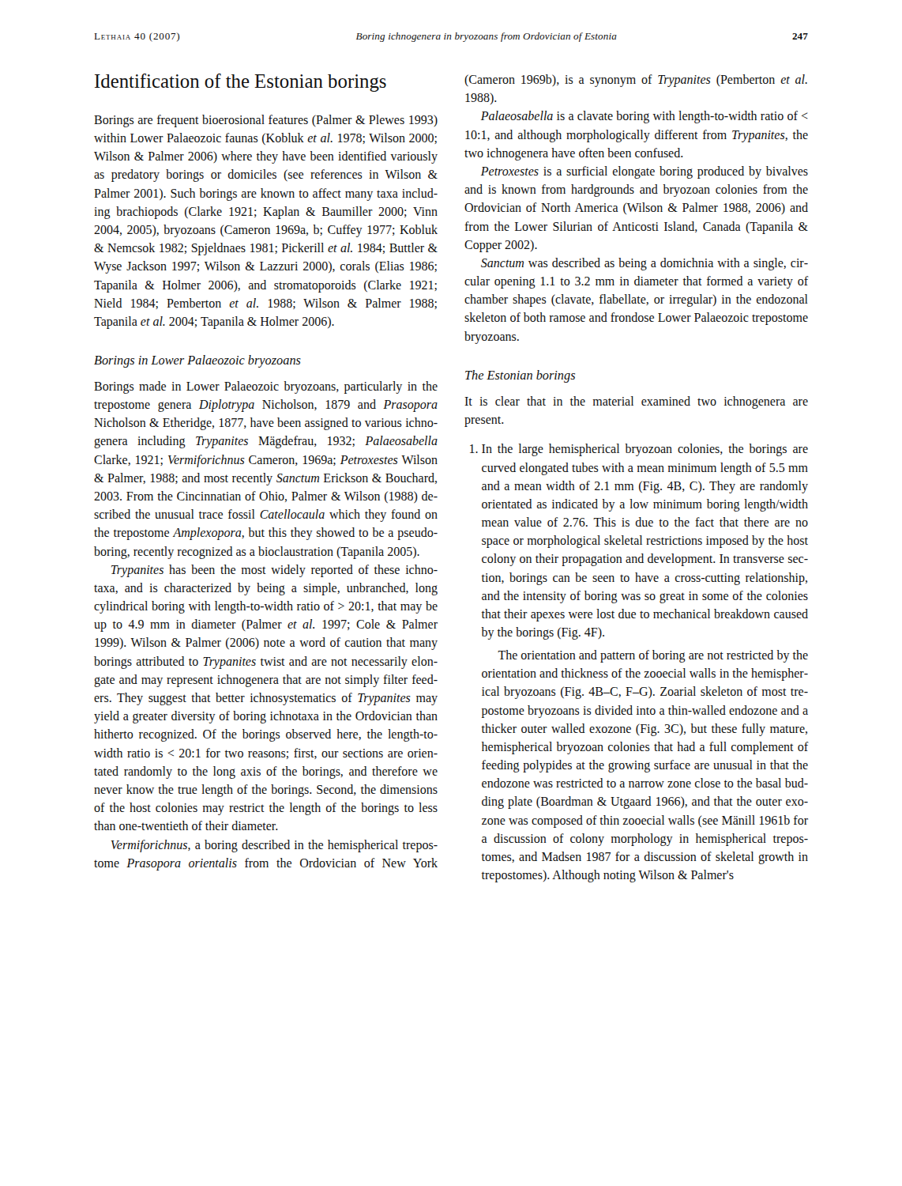Lethaia 40 (2007) Boring ichnogenera in bryozoans from Ordovician of Estonia 247
Identification of the Estonian borings
Borings are frequent bioerosional features (Palmer & Plewes 1993) within Lower Palaeozoic faunas (Kobluk et al. 1978; Wilson 2000; Wilson & Palmer 2006) where they have been identified variously as predatory borings or domiciles (see references in Wilson & Palmer 2001). Such borings are known to affect many taxa including brachiopods (Clarke 1921; Kaplan & Baumiller 2000; Vinn 2004, 2005), bryozoans (Cameron 1969a, b; Cuffey 1977; Kobluk & Nemcsok 1982; Spjeldnaes 1981; Pickerill et al. 1984; Buttler & Wyse Jackson 1997; Wilson & Lazzuri 2000), corals (Elias 1986; Tapanila & Holmer 2006), and stromatoporoids (Clarke 1921; Nield 1984; Pemberton et al. 1988; Wilson & Palmer 1988; Tapanila et al. 2004; Tapanila & Holmer 2006).
Borings in Lower Palaeozoic bryozoans
Borings made in Lower Palaeozoic bryozoans, particularly in the trepostome genera Diplotrypa Nicholson, 1879 and Prasopora Nicholson & Etheridge, 1877, have been assigned to various ichnogenera including Trypanites Mägdefrau, 1932; Palaeosabella Clarke, 1921; Vermiforichnus Cameron, 1969a; Petroxestes Wilson & Palmer, 1988; and most recently Sanctum Erickson & Bouchard, 2003. From the Cincinnatian of Ohio, Palmer & Wilson (1988) described the unusual trace fossil Catellocaula which they found on the trepostome Amplexopora, but this they showed to be a pseudoboring, recently recognized as a bioclaustration (Tapanila 2005).
Trypanites has been the most widely reported of these ichnotaxa, and is characterized by being a simple, unbranched, long cylindrical boring with length-to-width ratio of > 20:1, that may be up to 4.9 mm in diameter (Palmer et al. 1997; Cole & Palmer 1999). Wilson & Palmer (2006) note a word of caution that many borings attributed to Trypanites twist and are not necessarily elongate and may represent ichnogenera that are not simply filter feeders. They suggest that better ichnosystematics of Trypanites may yield a greater diversity of boring ichnotaxa in the Ordovician than hitherto recognized. Of the borings observed here, the length-to-width ratio is < 20:1 for two reasons; first, our sections are orientated randomly to the long axis of the borings, and therefore we never know the true length of the borings. Second, the dimensions of the host colonies may restrict the length of the borings to less than one-twentieth of their diameter.
Vermiforichnus, a boring described in the hemispherical trepostome Prasopora orientalis from the Ordovician of New York (Cameron 1969b), is a synonym of Trypanites (Pemberton et al. 1988).
Palaeosabella is a clavate boring with length-to-width ratio of < 10:1, and although morphologically different from Trypanites, the two ichnogenera have often been confused.
Petroxestes is a surficial elongate boring produced by bivalves and is known from hardgrounds and bryozoan colonies from the Ordovician of North America (Wilson & Palmer 1988, 2006) and from the Lower Silurian of Anticosti Island, Canada (Tapanila & Copper 2002).
Sanctum was described as being a domichnia with a single, circular opening 1.1 to 3.2 mm in diameter that formed a variety of chamber shapes (clavate, flabellate, or irregular) in the endozonal skeleton of both ramose and frondose Lower Palaeozoic trepostome bryozoans.
The Estonian borings
It is clear that in the material examined two ichnogenera are present.
In the large hemispherical bryozoan colonies, the borings are curved elongated tubes with a mean minimum length of 5.5 mm and a mean width of 2.1 mm (Fig. 4B, C). They are randomly orientated as indicated by a low minimum boring length/width mean value of 2.76. This is due to the fact that there are no space or morphological skeletal restrictions imposed by the host colony on their propagation and development. In transverse section, borings can be seen to have a cross-cutting relationship, and the intensity of boring was so great in some of the colonies that their apexes were lost due to mechanical breakdown caused by the borings (Fig. 4F).
The orientation and pattern of boring are not restricted by the orientation and thickness of the zooecial walls in the hemispherical bryozoans (Fig. 4B–C, F–G). Zoarial skeleton of most trepostome bryozoans is divided into a thin-walled endozone and a thicker outer walled exozone (Fig. 3C), but these fully mature, hemispherical bryozoan colonies that had a full complement of feeding polypides at the growing surface are unusual in that the endozone was restricted to a narrow zone close to the basal budding plate (Boardman & Utgaard 1966), and that the outer exozone was composed of thin zooecial walls (see Mänill 1961b for a discussion of colony morphology in hemispherical trepostomes, and Madsen 1987 for a discussion of skeletal growth in trepostomes). Although noting Wilson & Palmer's